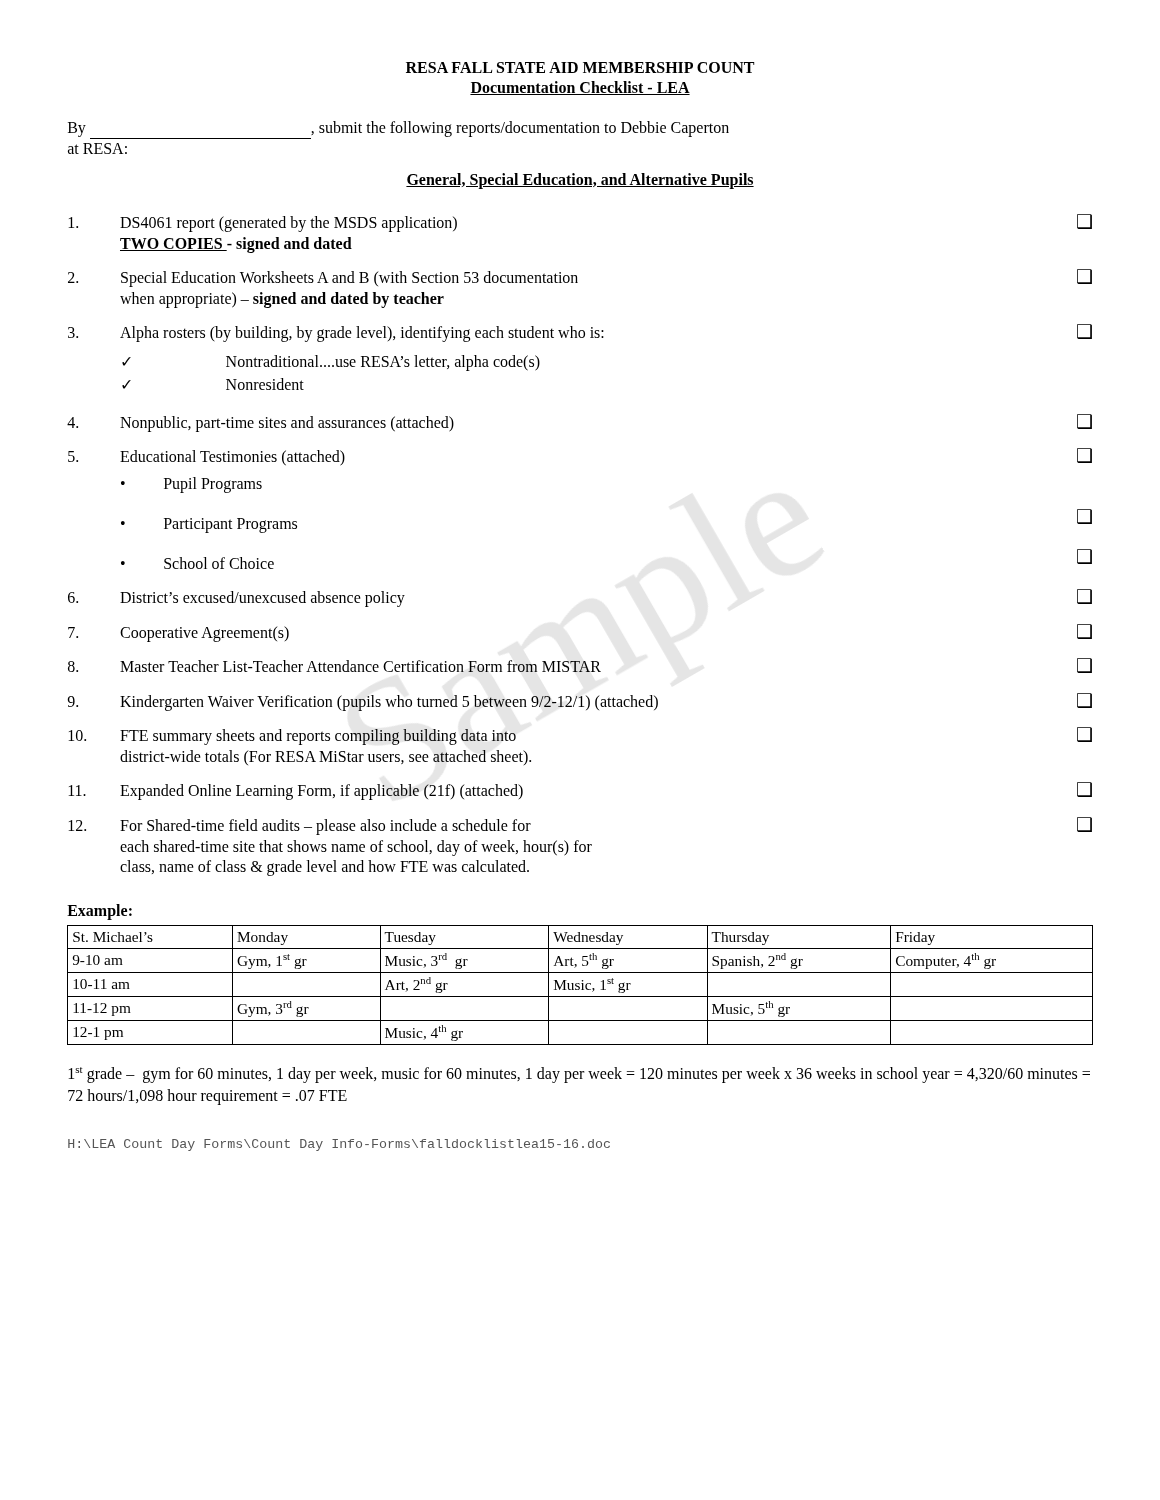Sample
RESA Fall State Aid Membership Count
Documentation Checklist - LEA
By , submit the following reports/documentation to Debbie Caperton
at RESA:
General, Special Education, and Alternative Pupils
| 1. | DS4061 report (generated by the MSDS application) TWO COPIES - signed and dated | ❑ |
| 2. | Special Education Worksheets A and B (with Section 53 documentation when appropriate) – signed and dated by teacher | ❑ |
| 3. | Alpha rosters (by building, by grade level), identifying each student who is: Nontraditional....use RESA’s letter, alpha code(s) Nonresident | ❑ |
| 4. | Nonpublic, part-time sites and assurances (attached) | ❑ |
| 5. | Educational Testimonies (attached) Pupil Programs | ❑ |
| | Participant Programs | ❑ |
| | School of Choice | ❑ |
| 6. | District’s excused/unexcused absence policy | ❑ |
| 7. | Cooperative Agreement(s) | ❑ |
| 8. | Master Teacher List-Teacher Attendance Certification Form from MISTAR | ❑ |
| 9. | Kindergarten Waiver Verification (pupils who turned 5 between 9/2-12/1) (attached) | ❑ |
| 10. | FTE summary sheets and reports compiling building data into district-wide totals (For RESA MiStar users, see attached sheet). | ❑ |
| 11. | Expanded Online Learning Form, if applicable (21f) (attached) | ❑ |
| 12. | For Shared-time field audits – please also include a schedule for each shared-time site that shows name of school, day of week, hour(s) for class, name of class & grade level and how FTE was calculated. | ❑ |
Example:
| St. Michael’s | Monday | Tuesday | Wednesday | Thursday | Friday |
| 9-10 am | Gym, 1 st gr | Music, 3 rd gr | Art, 5 th gr | Spanish, 2 nd gr | Computer, 4 th gr |
| 10-11 am | | Art, 2 nd gr | Music, 1 st gr | | |
| 11-12 pm | Gym, 3 rd gr | | | Music, 5 th gr | |
| 12-1 pm | | Music, 4 th gr | | | |
1st grade – gym for 60 minutes, 1 day per week, music for 60 minutes, 1 day per week = 120 minutes per week x 36 weeks in school year = 4,320/60 minutes = 72 hours/1,098 hour requirement = .07 FTE
H:\LEA Count Day Forms\Count Day Info-Forms\falldocklistlea15-16.doc